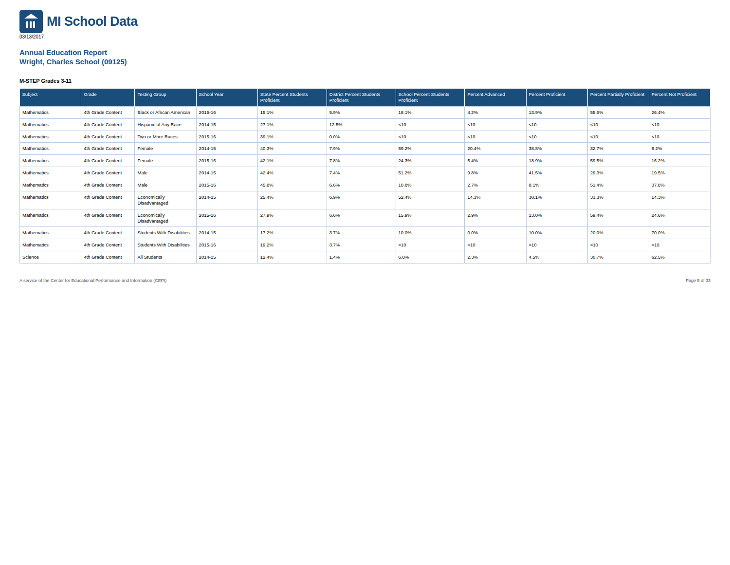MI School Data
03/13/2017
Annual Education Report
Wright, Charles School (09125)
M-STEP Grades 3-11
| Subject | Grade | Testing Group | School Year | State Percent Students Proficient | District Percent Students Proficient | School Percent Students Proficient | Percent Advanced | Percent Proficient | Percent Partially Proficient | Percent Not Proficient |
| --- | --- | --- | --- | --- | --- | --- | --- | --- | --- | --- |
| Mathematics | 4th Grade Content | Black or African American | 2015-16 | 15.1% | 5.9% | 18.1% | 4.2% | 13.9% | 55.6% | 26.4% |
| Mathematics | 4th Grade Content | Hispanic of Any Race | 2014-15 | 27.1% | 12.5% | <10 | <10 | <10 | <10 | <10 |
| Mathematics | 4th Grade Content | Two or More Races | 2015-16 | 39.1% | 0.0% | <10 | <10 | <10 | <10 | <10 |
| Mathematics | 4th Grade Content | Female | 2014-15 | 40.3% | 7.9% | 59.2% | 20.4% | 38.8% | 32.7% | 8.2% |
| Mathematics | 4th Grade Content | Female | 2015-16 | 42.1% | 7.8% | 24.3% | 5.4% | 18.9% | 59.5% | 16.2% |
| Mathematics | 4th Grade Content | Male | 2014-15 | 42.4% | 7.4% | 51.2% | 9.8% | 41.5% | 29.3% | 19.5% |
| Mathematics | 4th Grade Content | Male | 2015-16 | 45.8% | 6.6% | 10.8% | 2.7% | 8.1% | 51.4% | 37.8% |
| Mathematics | 4th Grade Content | Economically Disadvantaged | 2014-15 | 25.4% | 6.9% | 52.4% | 14.3% | 38.1% | 33.3% | 14.3% |
| Mathematics | 4th Grade Content | Economically Disadvantaged | 2015-16 | 27.9% | 6.6% | 15.9% | 2.9% | 13.0% | 59.4% | 24.6% |
| Mathematics | 4th Grade Content | Students With Disabilities | 2014-15 | 17.2% | 3.7% | 10.0% | 0.0% | 10.0% | 20.0% | 70.0% |
| Mathematics | 4th Grade Content | Students With Disabilities | 2015-16 | 19.2% | 3.7% | <10 | <10 | <10 | <10 | <10 |
| Science | 4th Grade Content | All Students | 2014-15 | 12.4% | 1.4% | 6.8% | 2.3% | 4.5% | 30.7% | 62.5% |
A service of the Center for Educational Performance and Information (CEPI)
Page 5 of 33